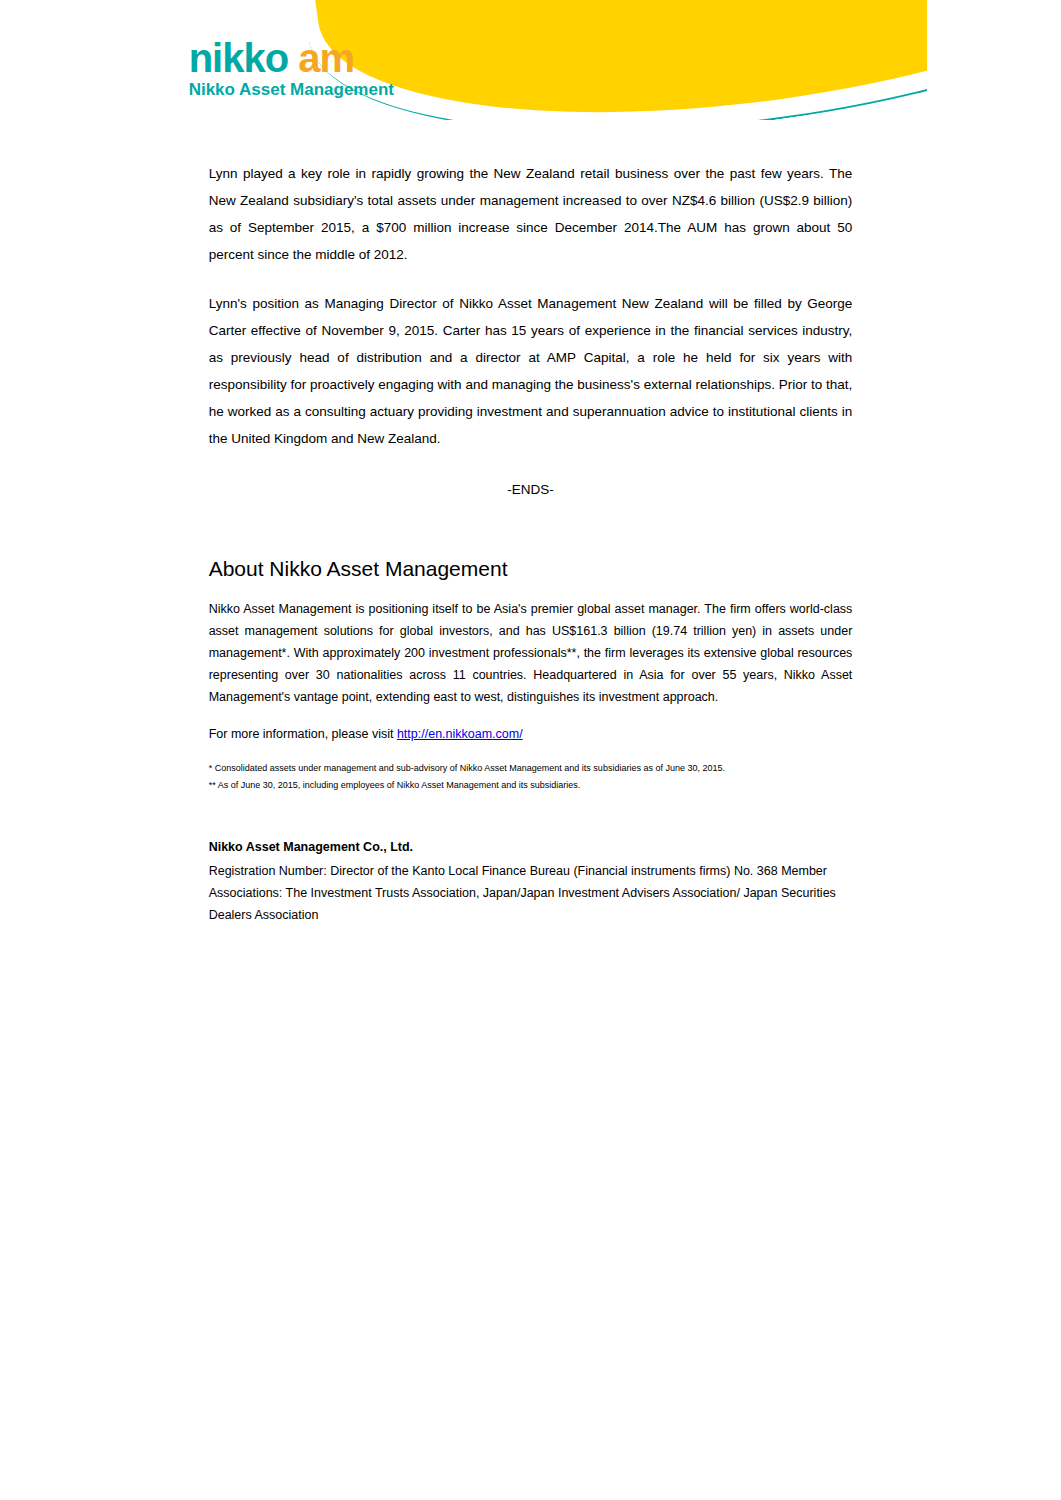nikko am
Nikko Asset Management
Lynn played a key role in rapidly growing the New Zealand retail business over the past few years. The New Zealand subsidiary's total assets under management increased to over NZ$4.6 billion (US$2.9 billion) as of September 2015, a $700 million increase since December 2014.The AUM has grown about 50 percent since the middle of 2012.
Lynn's position as Managing Director of Nikko Asset Management New Zealand will be filled by George Carter effective of November 9, 2015. Carter has 15 years of experience in the financial services industry, as previously head of distribution and a director at AMP Capital, a role he held for six years with responsibility for proactively engaging with and managing the business's external relationships. Prior to that, he worked as a consulting actuary providing investment and superannuation advice to institutional clients in the United Kingdom and New Zealand.
-ENDS-
About Nikko Asset Management
Nikko Asset Management is positioning itself to be Asia's premier global asset manager. The firm offers world-class asset management solutions for global investors, and has US$161.3 billion (19.74 trillion yen) in assets under management*. With approximately 200 investment professionals**, the firm leverages its extensive global resources representing over 30 nationalities across 11 countries. Headquartered in Asia for over 55 years, Nikko Asset Management's vantage point, extending east to west, distinguishes its investment approach.
For more information, please visit http://en.nikkoam.com/
* Consolidated assets under management and sub-advisory of Nikko Asset Management and its subsidiaries as of June 30, 2015.
** As of June 30, 2015, including employees of Nikko Asset Management and its subsidiaries.
Nikko Asset Management Co., Ltd.
Registration Number: Director of the Kanto Local Finance Bureau (Financial instruments firms) No. 368 Member Associations: The Investment Trusts Association, Japan/Japan Investment Advisers Association/ Japan Securities Dealers Association